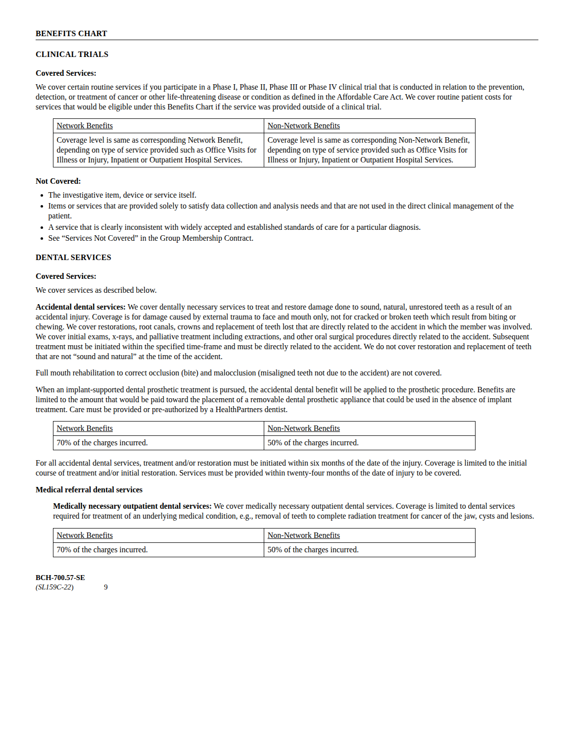BENEFITS CHART
CLINICAL TRIALS
Covered Services:
We cover certain routine services if you participate in a Phase I, Phase II, Phase III or Phase IV clinical trial that is conducted in relation to the prevention, detection, or treatment of cancer or other life-threatening disease or condition as defined in the Affordable Care Act. We cover routine patient costs for services that would be eligible under this Benefits Chart if the service was provided outside of a clinical trial.
| Network Benefits | Non-Network Benefits |
| Coverage level is same as corresponding Network Benefit, depending on type of service provided such as Office Visits for Illness or Injury, Inpatient or Outpatient Hospital Services. | Coverage level is same as corresponding Non-Network Benefit, depending on type of service provided such as Office Visits for Illness or Injury, Inpatient or Outpatient Hospital Services. |
Not Covered:
The investigative item, device or service itself.
Items or services that are provided solely to satisfy data collection and analysis needs and that are not used in the direct clinical management of the patient.
A service that is clearly inconsistent with widely accepted and established standards of care for a particular diagnosis.
See “Services Not Covered” in the Group Membership Contract.
DENTAL SERVICES
Covered Services:
We cover services as described below.
Accidental dental services: We cover dentally necessary services to treat and restore damage done to sound, natural, unrestored teeth as a result of an accidental injury. Coverage is for damage caused by external trauma to face and mouth only, not for cracked or broken teeth which result from biting or chewing. We cover restorations, root canals, crowns and replacement of teeth lost that are directly related to the accident in which the member was involved. We cover initial exams, x-rays, and palliative treatment including extractions, and other oral surgical procedures directly related to the accident. Subsequent treatment must be initiated within the specified time-frame and must be directly related to the accident. We do not cover restoration and replacement of teeth that are not “sound and natural” at the time of the accident.
Full mouth rehabilitation to correct occlusion (bite) and malocclusion (misaligned teeth not due to the accident) are not covered.
When an implant-supported dental prosthetic treatment is pursued, the accidental dental benefit will be applied to the prosthetic procedure. Benefits are limited to the amount that would be paid toward the placement of a removable dental prosthetic appliance that could be used in the absence of implant treatment. Care must be provided or pre-authorized by a HealthPartners dentist.
| Network Benefits | Non-Network Benefits |
| 70% of the charges incurred. | 50% of the charges incurred. |
For all accidental dental services, treatment and/or restoration must be initiated within six months of the date of the injury. Coverage is limited to the initial course of treatment and/or initial restoration. Services must be provided within twenty-four months of the date of injury to be covered.
Medical referral dental services
Medically necessary outpatient dental services: We cover medically necessary outpatient dental services. Coverage is limited to dental services required for treatment of an underlying medical condition, e.g., removal of teeth to complete radiation treatment for cancer of the jaw, cysts and lesions.
| Network Benefits | Non-Network Benefits |
| 70% of the charges incurred. | 50% of the charges incurred. |
BCH-700.57-SE
(SL159C-22) 9